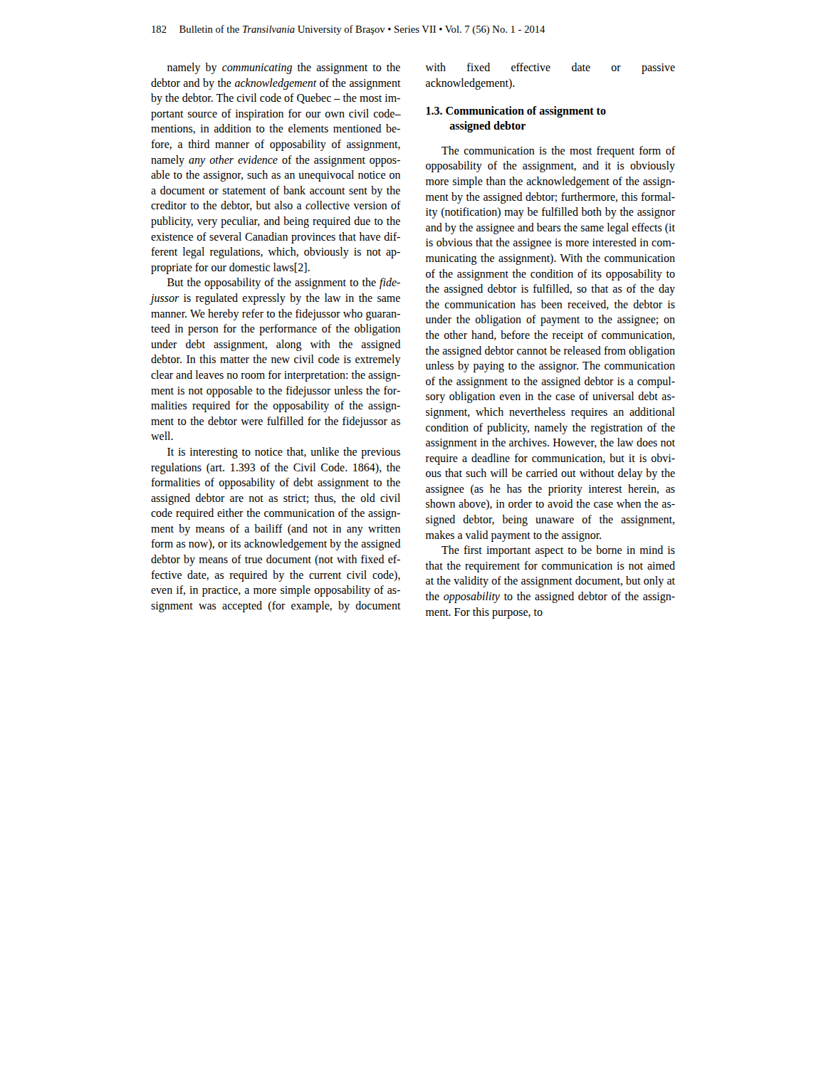182 Bulletin of the Transilvania University of Braşov • Series VII • Vol. 7 (56) No. 1 - 2014
namely by communicating the assignment to the debtor and by the acknowledgement of the assignment by the debtor. The civil code of Quebec – the most important source of inspiration for our own civil code– mentions, in addition to the elements mentioned before, a third manner of opposability of assignment, namely any other evidence of the assignment opposable to the assignor, such as an unequivocal notice on a document or statement of bank account sent by the creditor to the debtor, but also a collective version of publicity, very peculiar, and being required due to the existence of several Canadian provinces that have different legal regulations, which, obviously is not appropriate for our domestic laws[2].
But the opposability of the assignment to the fidejussor is regulated expressly by the law in the same manner. We hereby refer to the fidejussor who guaranteed in person for the performance of the obligation under debt assignment, along with the assigned debtor. In this matter the new civil code is extremely clear and leaves no room for interpretation: the assignment is not opposable to the fidejussor unless the formalities required for the opposability of the assignment to the debtor were fulfilled for the fidejussor as well.
It is interesting to notice that, unlike the previous regulations (art. 1.393 of the Civil Code. 1864), the formalities of opposability of debt assignment to the assigned debtor are not as strict; thus, the old civil code required either the communication of the assignment by means of a bailiff (and not in any written form as now), or its acknowledgement by the assigned debtor by means of true document (not with fixed effective date, as required by the current civil code), even if, in practice, a more simple opposability of assignment was accepted (for example, by document with fixed effective date or passive acknowledgement).
1.3. Communication of assignment to assigned debtor
The communication is the most frequent form of opposability of the assignment, and it is obviously more simple than the acknowledgement of the assignment by the assigned debtor; furthermore, this formality (notification) may be fulfilled both by the assignor and by the assignee and bears the same legal effects (it is obvious that the assignee is more interested in communicating the assignment). With the communication of the assignment the condition of its opposability to the assigned debtor is fulfilled, so that as of the day the communication has been received, the debtor is under the obligation of payment to the assignee; on the other hand, before the receipt of communication, the assigned debtor cannot be released from obligation unless by paying to the assignor. The communication of the assignment to the assigned debtor is a compulsory obligation even in the case of universal debt assignment, which nevertheless requires an additional condition of publicity, namely the registration of the assignment in the archives. However, the law does not require a deadline for communication, but it is obvious that such will be carried out without delay by the assignee (as he has the priority interest herein, as shown above), in order to avoid the case when the assigned debtor, being unaware of the assignment, makes a valid payment to the assignor.
The first important aspect to be borne in mind is that the requirement for communication is not aimed at the validity of the assignment document, but only at the opposability to the assigned debtor of the assignment. For this purpose, to